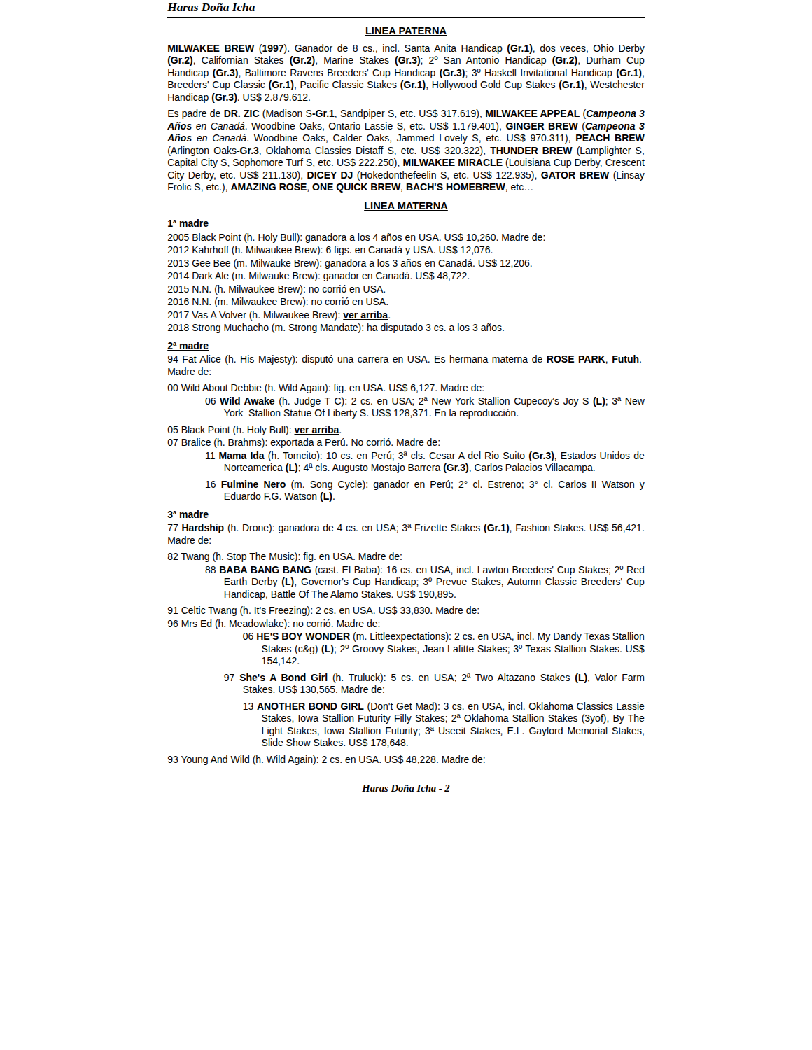Haras Doña Icha
LINEA PATERNA
MILWAKEE BREW (1997). Ganador de 8 cs., incl. Santa Anita Handicap (Gr.1), dos veces, Ohio Derby (Gr.2), Californian Stakes (Gr.2), Marine Stakes (Gr.3); 2º San Antonio Handicap (Gr.2), Durham Cup Handicap (Gr.3), Baltimore Ravens Breeders' Cup Handicap (Gr.3); 3º Haskell Invitational Handicap (Gr.1), Breeders' Cup Classic (Gr.1), Pacific Classic Stakes (Gr.1), Hollywood Gold Cup Stakes (Gr.1), Westchester Handicap (Gr.3). US$ 2.879.612.
Es padre de DR. ZIC (Madison S-Gr.1, Sandpiper S, etc. US$ 317.619), MILWAKEE APPEAL (Campeona 3 Años en Canadá. Woodbine Oaks, Ontario Lassie S, etc. US$ 1.179.401), GINGER BREW (Campeona 3 Años en Canadá. Woodbine Oaks, Calder Oaks, Jammed Lovely S, etc. US$ 970.311), PEACH BREW (Arlington Oaks-Gr.3, Oklahoma Classics Distaff S, etc. US$ 320.322), THUNDER BREW (Lamplighter S, Capital City S, Sophomore Turf S, etc. US$ 222.250), MILWAKEE MIRACLE (Louisiana Cup Derby, Crescent City Derby, etc. US$ 211.130), DICEY DJ (Hokedonthefeelin S, etc. US$ 122.935), GATOR BREW (Linsay Frolic S, etc.), AMAZING ROSE, ONE QUICK BREW, BACH'S HOMEBREW, etc…
LINEA MATERNA
1ª madre
2005 Black Point (h. Holy Bull): ganadora a los 4 años en USA. US$ 10,260. Madre de:
2012 Kahrhoff (h. Milwaukee Brew): 6 figs. en Canadá y USA. US$ 12,076.
2013 Gee Bee (m. Milwauke Brew): ganadora a los 3 años en Canadá. US$ 12,206.
2014 Dark Ale (m. Milwauke Brew): ganador en Canadá. US$ 48,722.
2015 N.N. (h. Milwaukee Brew): no corrió en USA.
2016 N.N. (m. Milwaukee Brew): no corrió en USA.
2017 Vas A Volver (h. Milwaukee Brew): ver arriba.
2018 Strong Muchacho (m. Strong Mandate): ha disputado 3 cs. a los 3 años.
2ª madre
94 Fat Alice (h. His Majesty): disputó una carrera en USA. Es hermana materna de ROSE PARK, Futuh. Madre de:
00 Wild About Debbie (h. Wild Again): fig. en USA. US$ 6,127. Madre de:
06 Wild Awake (h. Judge T C): 2 cs. en USA; 2ª New York Stallion Cupecoy's Joy S (L); 3ª New York Stallion Statue Of Liberty S. US$ 128,371. En la reproducción.
05 Black Point (h. Holy Bull): ver arriba.
07 Bralice (h. Brahms): exportada a Perú. No corrió. Madre de:
11 Mama Ida (h. Tomcito): 10 cs. en Perú; 3ª cls. Cesar A del Rio Suito (Gr.3), Estados Unidos de Norteamerica (L); 4ª cls. Augusto Mostajo Barrera (Gr.3), Carlos Palacios Villacampa.
16 Fulmine Nero (m. Song Cycle): ganador en Perú; 2° cl. Estreno; 3° cl. Carlos II Watson y Eduardo F.G. Watson (L).
3ª madre
77 Hardship (h. Drone): ganadora de 4 cs. en USA; 3ª Frizette Stakes (Gr.1), Fashion Stakes. US$ 56,421. Madre de:
82 Twang (h. Stop The Music): fig. en USA. Madre de:
88 BABA BANG BANG (cast. El Baba): 16 cs. en USA, incl. Lawton Breeders' Cup Stakes; 2º Red Earth Derby (L), Governor's Cup Handicap; 3º Prevue Stakes, Autumn Classic Breeders' Cup Handicap, Battle Of The Alamo Stakes. US$ 190,895.
91 Celtic Twang (h. It's Freezing): 2 cs. en USA. US$ 33,830. Madre de:
96 Mrs Ed (h. Meadowlake): no corrió. Madre de:
06 HE'S BOY WONDER (m. Littleexpectations): 2 cs. en USA, incl. My Dandy Texas Stallion Stakes (c&g) (L); 2º Groovy Stakes, Jean Lafitte Stakes; 3º Texas Stallion Stakes. US$ 154,142.
97 She's A Bond Girl (h. Truluck): 5 cs. en USA; 2ª Two Altazano Stakes (L), Valor Farm Stakes. US$ 130,565. Madre de:
13 ANOTHER BOND GIRL (Don't Get Mad): 3 cs. en USA, incl. Oklahoma Classics Lassie Stakes, Iowa Stallion Futurity Filly Stakes; 2ª Oklahoma Stallion Stakes (3yof), By The Light Stakes, Iowa Stallion Futurity; 3ª Useeit Stakes, E.L. Gaylord Memorial Stakes, Slide Show Stakes. US$ 178,648.
93 Young And Wild (h. Wild Again): 2 cs. en USA. US$ 48,228. Madre de:
Haras Doña Icha - 2